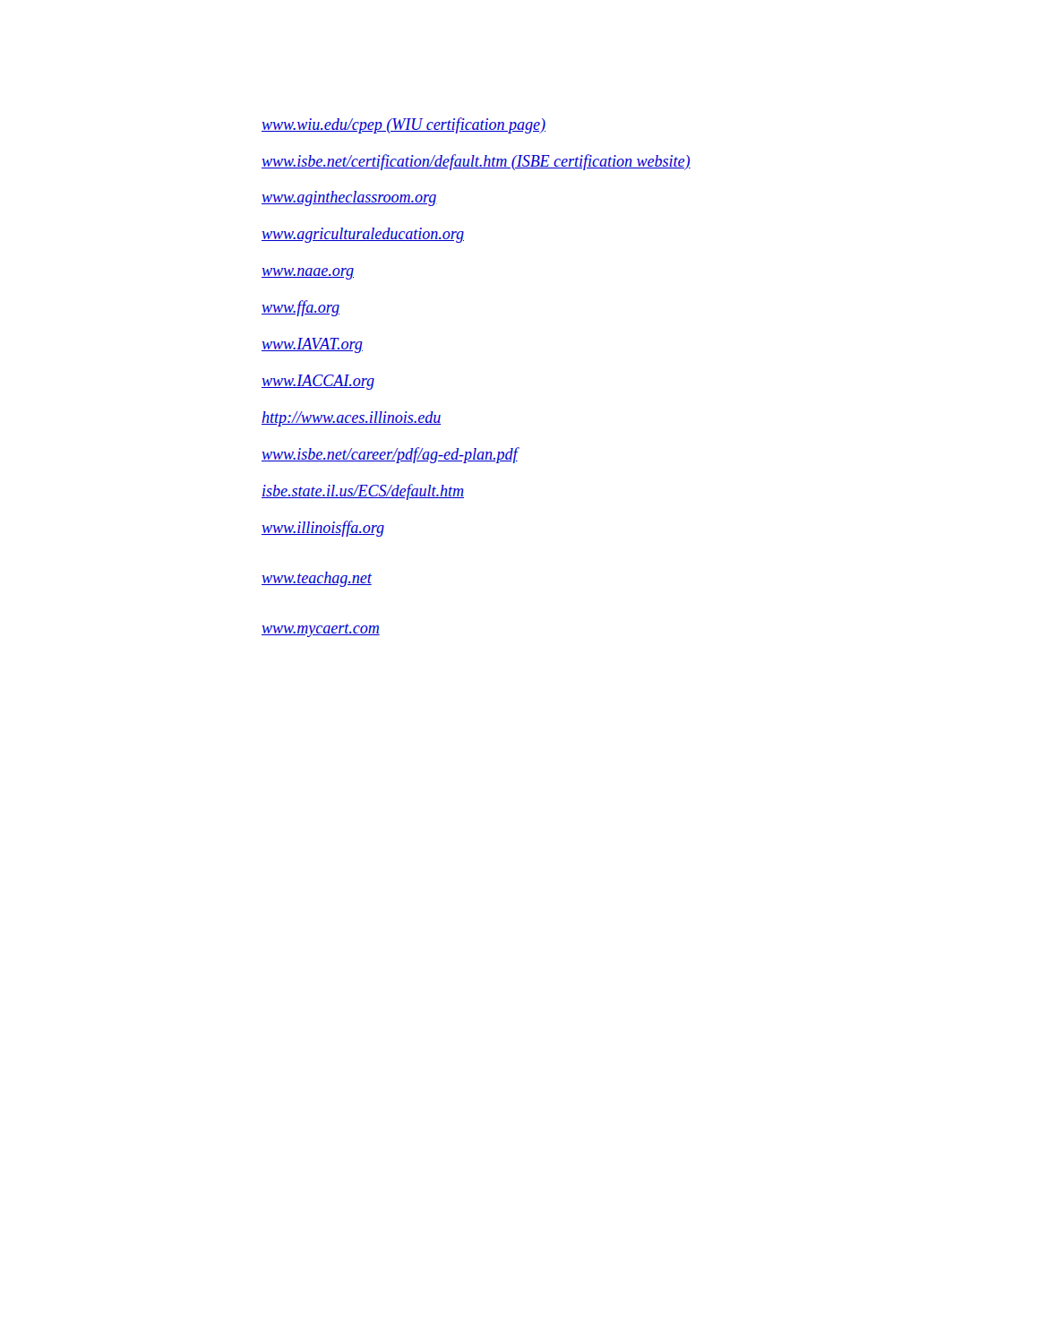www.wiu.edu/cpep (WIU certification page)
www.isbe.net/certification/default.htm (ISBE certification website)
www.agintheclassroom.org
www.agriculturaleducation.org
www.naae.org
www.ffa.org
www.IAVAT.org
www.IACCAI.org
http://www.aces.illinois.edu
www.isbe.net/career/pdf/ag-ed-plan.pdf
isbe.state.il.us/ECS/default.htm
www.illinoisffa.org
www.teachag.net
www.mycaert.com